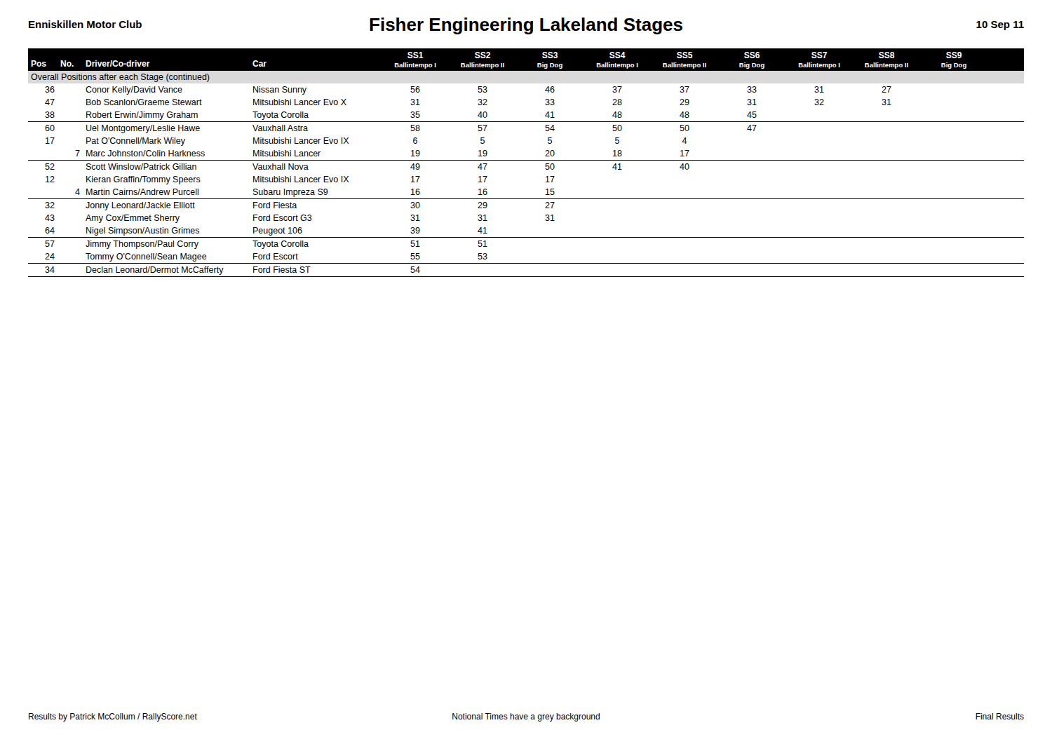Enniskillen Motor Club
Fisher Engineering Lakeland Stages
10 Sep 11
| Pos | No. | Driver/Co-driver | Car | SS1 Ballintempo I | SS2 Ballintempo II | SS3 Big Dog | SS4 Ballintempo I | SS5 Ballintempo II | SS6 Big Dog | SS7 Ballintempo I | SS8 Ballintempo II | SS9 Big Dog | |
| --- | --- | --- | --- | --- | --- | --- | --- | --- | --- | --- | --- | --- | --- |
| Overall Positions after each Stage (continued) |
| 36 | | Conor Kelly/David Vance | Nissan Sunny | 56 | 53 | 46 | 37 | 37 | 33 | 31 | 27 | | |
| 47 | | Bob Scanlon/Graeme Stewart | Mitsubishi Lancer Evo X | 31 | 32 | 33 | 28 | 29 | 31 | 32 | 31 | | |
| 38 | | Robert Erwin/Jimmy Graham | Toyota Corolla | 35 | 40 | 41 | 48 | 48 | 45 | | | | |
| 60 | | Uel Montgomery/Leslie Hawe | Vauxhall Astra | 58 | 57 | 54 | 50 | 50 | 47 | | | | |
| 17 | | Pat O'Connell/Mark Wiley | Mitsubishi Lancer Evo IX | 6 | 5 | 5 | 5 | 4 | | | | | |
| | 7 | Marc Johnston/Colin Harkness | Mitsubishi Lancer | 19 | 19 | 20 | 18 | 17 | | | | | |
| 52 | | Scott Winslow/Patrick Gillian | Vauxhall Nova | 49 | 47 | 50 | 41 | 40 | | | | | |
| 12 | | Kieran Graffin/Tommy Speers | Mitsubishi Lancer Evo IX | 17 | 17 | 17 | | | | | | | |
| | 4 | Martin Cairns/Andrew Purcell | Subaru Impreza S9 | 16 | 16 | 15 | | | | | | | |
| 32 | | Jonny Leonard/Jackie Elliott | Ford Fiesta | 30 | 29 | 27 | | | | | | | |
| 43 | | Amy Cox/Emmet Sherry | Ford Escort G3 | 31 | 31 | 31 | | | | | | | |
| 64 | | Nigel Simpson/Austin Grimes | Peugeot 106 | 39 | 41 | | | | | | | | |
| 57 | | Jimmy Thompson/Paul Corry | Toyota Corolla | 51 | 51 | | | | | | | | |
| 24 | | Tommy O'Connell/Sean Magee | Ford Escort | 55 | 53 | | | | | | | | |
| 34 | | Declan Leonard/Dermot McCafferty | Ford Fiesta ST | 54 | | | | | | | | | |
Results by Patrick McCollum / RallyScore.net
Notional Times have a grey background
Final Results